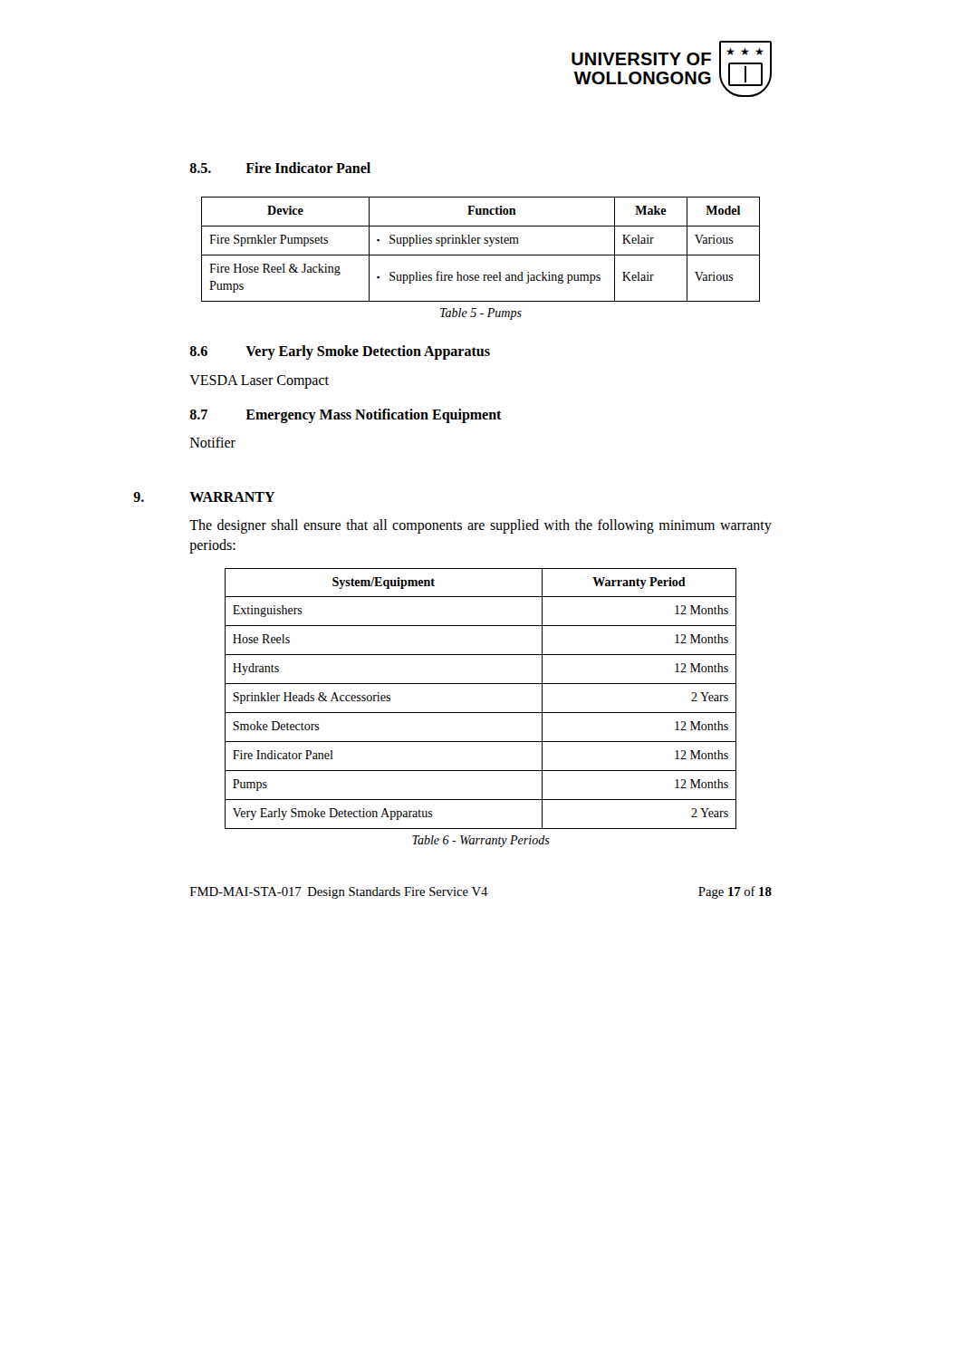University of Wollongong
★ ★ ★
8.5. Fire Indicator Panel
| Device | Function | Make | Model |
| --- | --- | --- | --- |
| Fire Sprnkler Pumpsets | ▪ Supplies sprinkler system | Kelair | Various |
| Fire Hose Reel & Jacking Pumps | ▪ Supplies fire hose reel and jacking pumps | Kelair | Various |
Table 5 - Pumps
8.6 Very Early Smoke Detection Apparatus
VESDA Laser Compact
8.7 Emergency Mass Notification Equipment
Notifier
9. WARRANTY
The designer shall ensure that all components are supplied with the following minimum warranty periods:
| System/Equipment | Warranty Period |
| --- | --- |
| Extinguishers | 12 Months |
| Hose Reels | 12 Months |
| Hydrants | 12 Months |
| Sprinkler Heads & Accessories | 2 Years |
| Smoke Detectors | 12 Months |
| Fire Indicator Panel | 12 Months |
| Pumps | 12 Months |
| Very Early Smoke Detection Apparatus | 2 Years |
Table 6 - Warranty Periods
FMD-MAI-STA-017
Design Standards Fire Service V4
Page 17 of 18